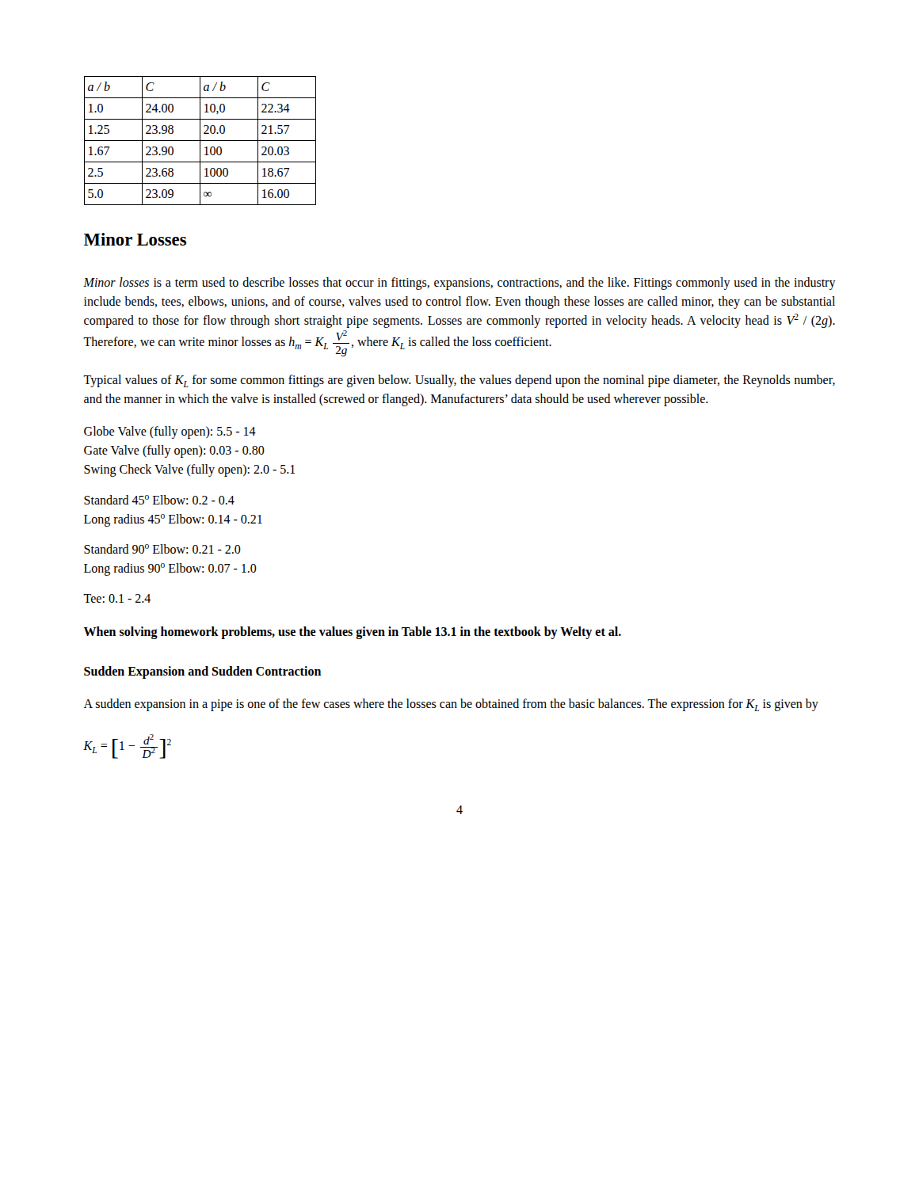| a / b | C | a / b | C |
| --- | --- | --- | --- |
| 1.0 | 24.00 | 10,0 | 22.34 |
| 1.25 | 23.98 | 20.0 | 21.57 |
| 1.67 | 23.90 | 100 | 20.03 |
| 2.5 | 23.68 | 1000 | 18.67 |
| 5.0 | 23.09 | ∞ | 16.00 |
Minor Losses
Minor losses is a term used to describe losses that occur in fittings, expansions, contractions, and the like. Fittings commonly used in the industry include bends, tees, elbows, unions, and of course, valves used to control flow. Even though these losses are called minor, they can be substantial compared to those for flow through short straight pipe segments. Losses are commonly reported in velocity heads. A velocity head is V2 / (2g). Therefore, we can write minor losses as hm = KL V22g, where KL is called the loss coefficient.
Typical values of KL for some common fittings are given below. Usually, the values depend upon the nominal pipe diameter, the Reynolds number, and the manner in which the valve is installed (screwed or flanged). Manufacturers’ data should be used wherever possible.
Globe Valve (fully open): 5.5 - 14
Gate Valve (fully open): 0.03 - 0.80
Swing Check Valve (fully open): 2.0 - 5.1
Standard 45o Elbow: 0.2 - 0.4
Long radius 45o Elbow: 0.14 - 0.21
Standard 90o Elbow: 0.21 - 2.0
Long radius 90o Elbow: 0.07 - 1.0
Tee: 0.1 - 2.4
When solving homework problems, use the values given in Table 13.1 in the textbook by Welty et al.
Sudden Expansion and Sudden Contraction
A sudden expansion in a pipe is one of the few cases where the losses can be obtained from the basic balances. The expression for KL is given by
KL = [1 − d2 D2]2
4